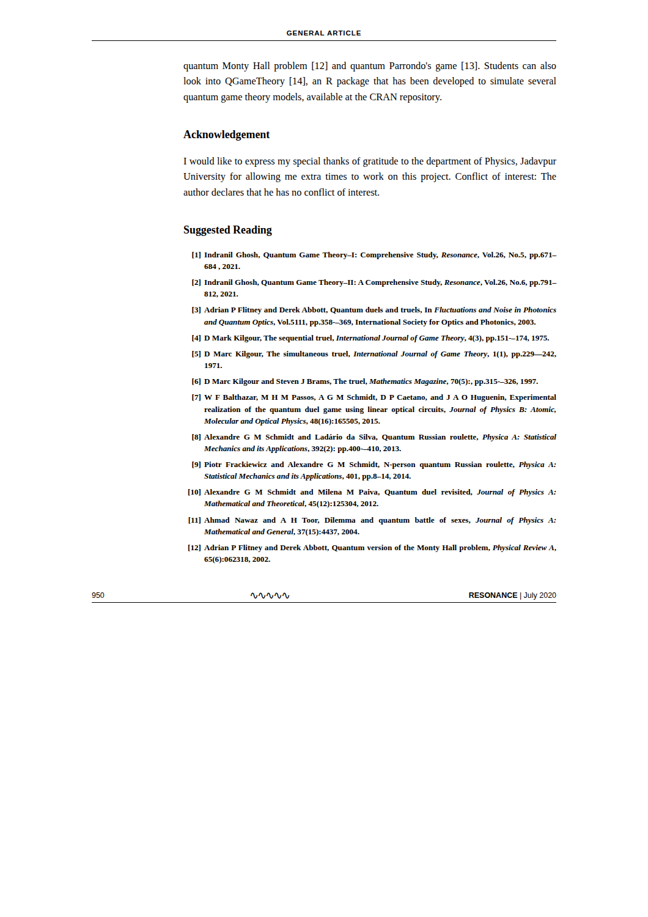GENERAL ARTICLE
quantum Monty Hall problem [12] and quantum Parrondo's game [13]. Students can also look into QGameTheory [14], an R package that has been developed to simulate several quantum game theory models, available at the CRAN repository.
Acknowledgement
I would like to express my special thanks of gratitude to the department of Physics, Jadavpur University for allowing me extra times to work on this project. Conflict of interest: The author declares that he has no conflict of interest.
Suggested Reading
Indranil Ghosh, Quantum Game Theory–I: Comprehensive Study, Resonance, Vol.26, No.5, pp.671–684 , 2021.
Indranil Ghosh, Quantum Game Theory–II: A Comprehensive Study, Resonance, Vol.26, No.6, pp.791–812, 2021.
Adrian P Flitney and Derek Abbott, Quantum duels and truels, In Fluctuations and Noise in Photonics and Quantum Optics, Vol.5111, pp.358-–369, International Society for Optics and Photonics, 2003.
D Mark Kilgour, The sequential truel, International Journal of Game Theory, 4(3), pp.151-–174, 1975.
D Marc Kilgour, The simultaneous truel, International Journal of Game Theory, 1(1), pp.229—242, 1971.
D Marc Kilgour and Steven J Brams, The truel, Mathematics Magazine, 70(5):, pp.315-–326, 1997.
W F Balthazar, M H M Passos, A G M Schmidt, D P Caetano, and J A O Huguenin, Experimental realization of the quantum duel game using linear optical circuits, Journal of Physics B: Atomic, Molecular and Optical Physics, 48(16):165505, 2015.
Alexandre G M Schmidt and Ladário da Silva, Quantum Russian roulette, Physica A: Statistical Mechanics and its Applications, 392(2): pp.400-–410, 2013.
Piotr Frackiewicz and Alexandre G M Schmidt, N-person quantum Russian roulette, Physica A: Statistical Mechanics and its Applications, 401, pp.8–14, 2014.
Alexandre G M Schmidt and Milena M Paiva, Quantum duel revisited, Journal of Physics A: Mathematical and Theoretical, 45(12):125304, 2012.
Ahmad Nawaz and A H Toor, Dilemma and quantum battle of sexes, Journal of Physics A: Mathematical and General, 37(15):4437, 2004.
Adrian P Flitney and Derek Abbott, Quantum version of the Monty Hall problem, Physical Review A, 65(6):062318, 2002.
950
∿∿∿∿∿
RESONANCE | July 2020